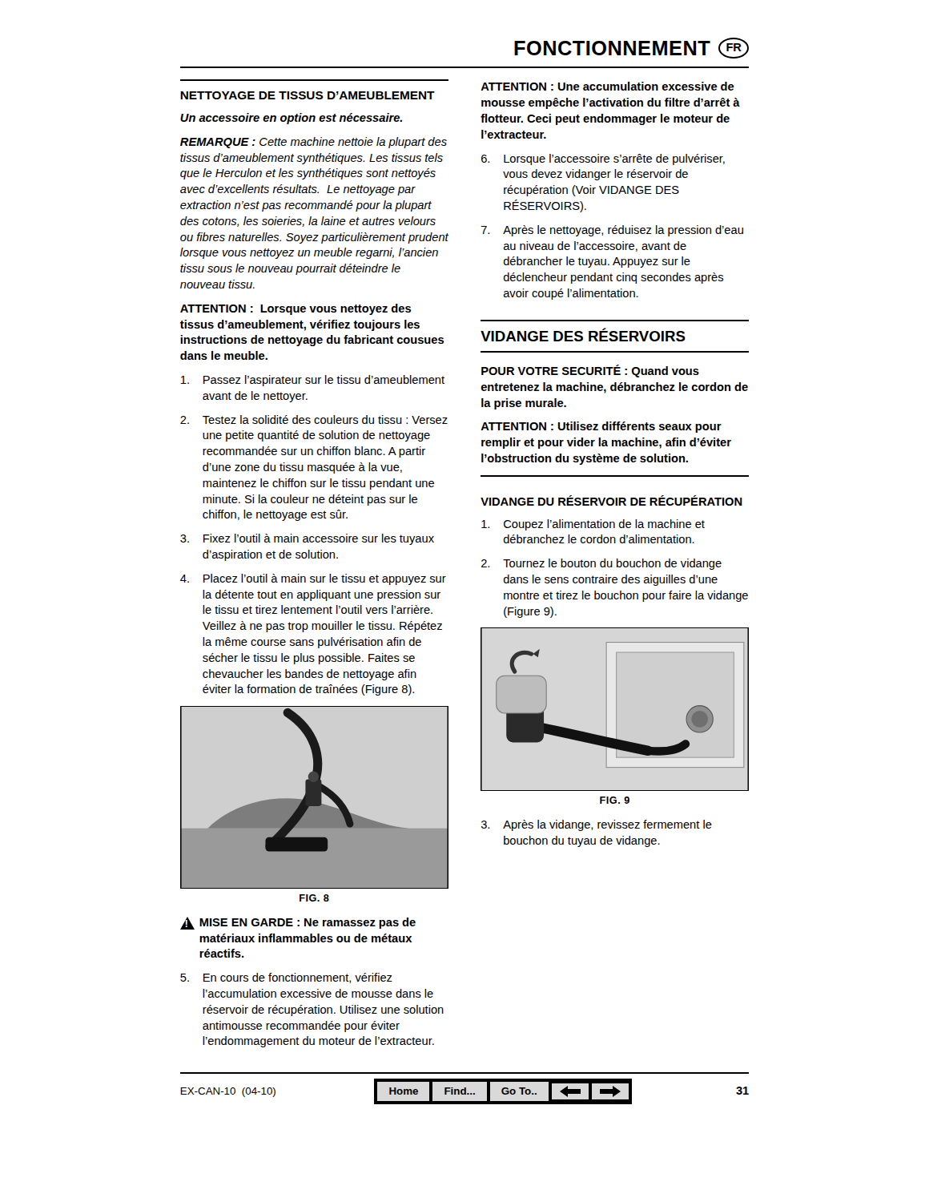FONCTIONNEMENT FR
NETTOYAGE DE TISSUS D’AMEUBLEMENT
Un accessoire en option est nécessaire.
REMARQUE : Cette machine nettoie la plupart des tissus d’ameublement synthétiques. Les tissus tels que le Herculon et les synthétiques sont nettoyés avec d’excellents résultats. Le nettoyage par extraction n’est pas recommandé pour la plupart des cotons, les soieries, la laine et autres velours ou fibres naturelles. Soyez particulièrement prudent lorsque vous nettoyez un meuble regarni, l’ancien tissu sous le nouveau pourrait déteindre le nouveau tissu.
ATTENTION : Lorsque vous nettoyez des tissus d’ameublement, vérifiez toujours les instructions de nettoyage du fabricant cousues dans le meuble.
Passez l’aspirateur sur le tissu d’ameublement avant de le nettoyer.
Testez la solidité des couleurs du tissu : Versez une petite quantité de solution de nettoyage recommandée sur un chiffon blanc. A partir d’une zone du tissu masquée à la vue, maintenez le chiffon sur le tissu pendant une minute. Si la couleur ne déteint pas sur le chiffon, le nettoyage est sûr.
Fixez l’outil à main accessoire sur les tuyaux d’aspiration et de solution.
Placez l’outil à main sur le tissu et appuyez sur la détente tout en appliquant une pression sur le tissu et tirez lentement l’outil vers l’arrière. Veillez à ne pas trop mouiller le tissu. Répétez la même course sans pulvérisation afin de sécher le tissu le plus possible. Faites se chevaucher les bandes de nettoyage afin éviter la formation de traînées (Figure 8).
FIG. 8
MISE EN GARDE : Ne ramassez pas de matériaux inflammables ou de métaux réactifs.
En cours de fonctionnement, vérifiez l’accumulation excessive de mousse dans le réservoir de récupération. Utilisez une solution antimousse recommandée pour éviter l’endommagement du moteur de l’extracteur.
ATTENTION : Une accumulation excessive de mousse empêche l’activation du filtre d’arrêt à flotteur. Ceci peut endommager le moteur de l’extracteur.
Lorsque l’accessoire s’arrête de pulvériser, vous devez vidanger le réservoir de récupération (Voir VIDANGE DES RÉSERVOIRS).
Après le nettoyage, réduisez la pression d’eau au niveau de l’accessoire, avant de débrancher le tuyau. Appuyez sur le déclencheur pendant cinq secondes après avoir coupé l’alimentation.
VIDANGE DES RÉSERVOIRS
POUR VOTRE SECURITÉ : Quand vous entretenez la machine, débranchez le cordon de la prise murale.
ATTENTION : Utilisez différents seaux pour remplir et pour vider la machine, afin d’éviter l’obstruction du système de solution.
VIDANGE DU RÉSERVOIR DE RÉCUPÉRATION
Coupez l’alimentation de la machine et débranchez le cordon d’alimentation.
Tournez le bouton du bouchon de vidange dans le sens contraire des aiguilles d’une montre et tirez le bouchon pour faire la vidange (Figure 9).
FIG. 9
Après la vidange, revissez fermement le bouchon du tuyau de vidange.
EX‑CAN‑10 (04‑10)
Home Find... Go To..
31